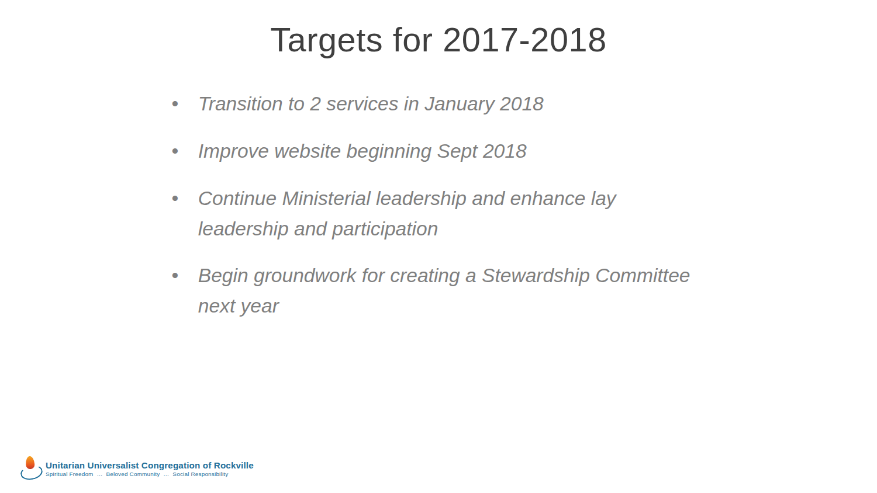Targets for 2017-2018
Transition to 2 services in January 2018
Improve website beginning Sept 2018
Continue Ministerial leadership and enhance lay leadership and participation
Begin groundwork for creating a Stewardship Committee next year
Unitarian Universalist Congregation of Rockville
Spiritual Freedom … Beloved Community … Social Responsibility